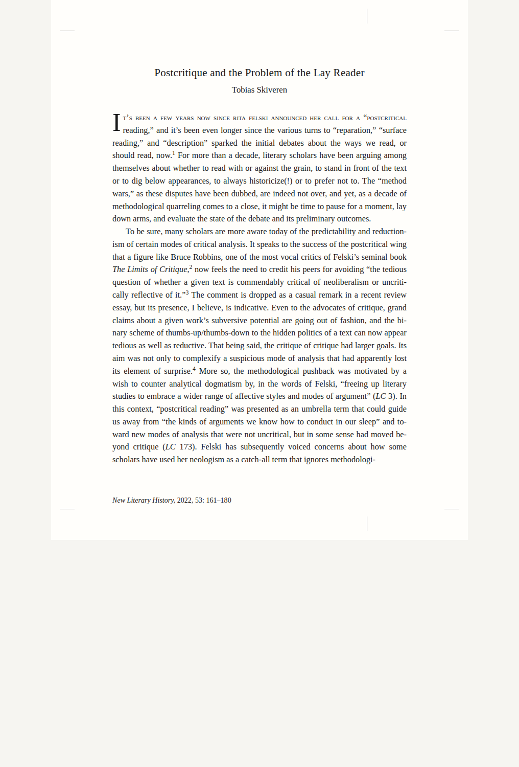Postcritique and the Problem of the Lay Reader
Tobias Skiveren
It’s been a few years now since rita felski announced her call for a “postcritical reading,” and it’s been even longer since the various turns to “reparation,” “surface reading,” and “description” sparked the initial debates about the ways we read, or should read, now.1 For more than a decade, literary scholars have been arguing among themselves about whether to read with or against the grain, to stand in front of the text or to dig below appearances, to always historicize(!) or to prefer not to. The “method wars,” as these disputes have been dubbed, are indeed not over, and yet, as a decade of methodological quarreling comes to a close, it might be time to pause for a moment, lay down arms, and evaluate the state of the debate and its preliminary outcomes.
To be sure, many scholars are more aware today of the predictability and reductionism of certain modes of critical analysis. It speaks to the success of the postcritical wing that a figure like Bruce Robbins, one of the most vocal critics of Felski’s seminal book The Limits of Critique,2 now feels the need to credit his peers for avoiding “the tedious question of whether a given text is commendably critical of neoliberalism or uncritically reflective of it.”3 The comment is dropped as a casual remark in a recent review essay, but its presence, I believe, is indicative. Even to the advocates of critique, grand claims about a given work’s subversive potential are going out of fashion, and the binary scheme of thumbs-up/thumbs-down to the hidden politics of a text can now appear tedious as well as reductive. That being said, the critique of critique had larger goals. Its aim was not only to complexify a suspicious mode of analysis that had apparently lost its element of surprise.4 More so, the methodological pushback was motivated by a wish to counter analytical dogmatism by, in the words of Felski, “freeing up literary studies to embrace a wider range of affective styles and modes of argument” (LC 3). In this context, “postcritical reading” was presented as an umbrella term that could guide us away from “the kinds of arguments we know how to conduct in our sleep” and toward new modes of analysis that were not uncritical, but in some sense had moved beyond critique (LC 173). Felski has subsequently voiced concerns about how some scholars have used her neologism as a catch-all term that ignores methodologi-
New Literary History, 2022, 53: 161–180